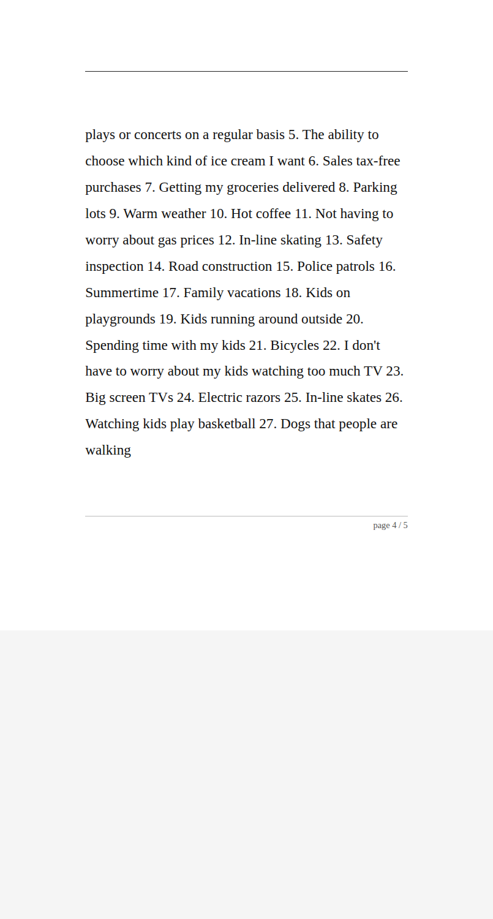plays or concerts on a regular basis 5. The ability to choose which kind of ice cream I want 6. Sales tax-free purchases 7. Getting my groceries delivered 8. Parking lots 9. Warm weather 10. Hot coffee 11. Not having to worry about gas prices 12. In-line skating 13. Safety inspection 14. Road construction 15. Police patrols 16. Summertime 17. Family vacations 18. Kids on playgrounds 19. Kids running around outside 20. Spending time with my kids 21. Bicycles 22. I don't have to worry about my kids watching too much TV 23. Big screen TVs 24. Electric razors 25. In-line skates 26. Watching kids play basketball 27. Dogs that people are walking
page 4 / 5